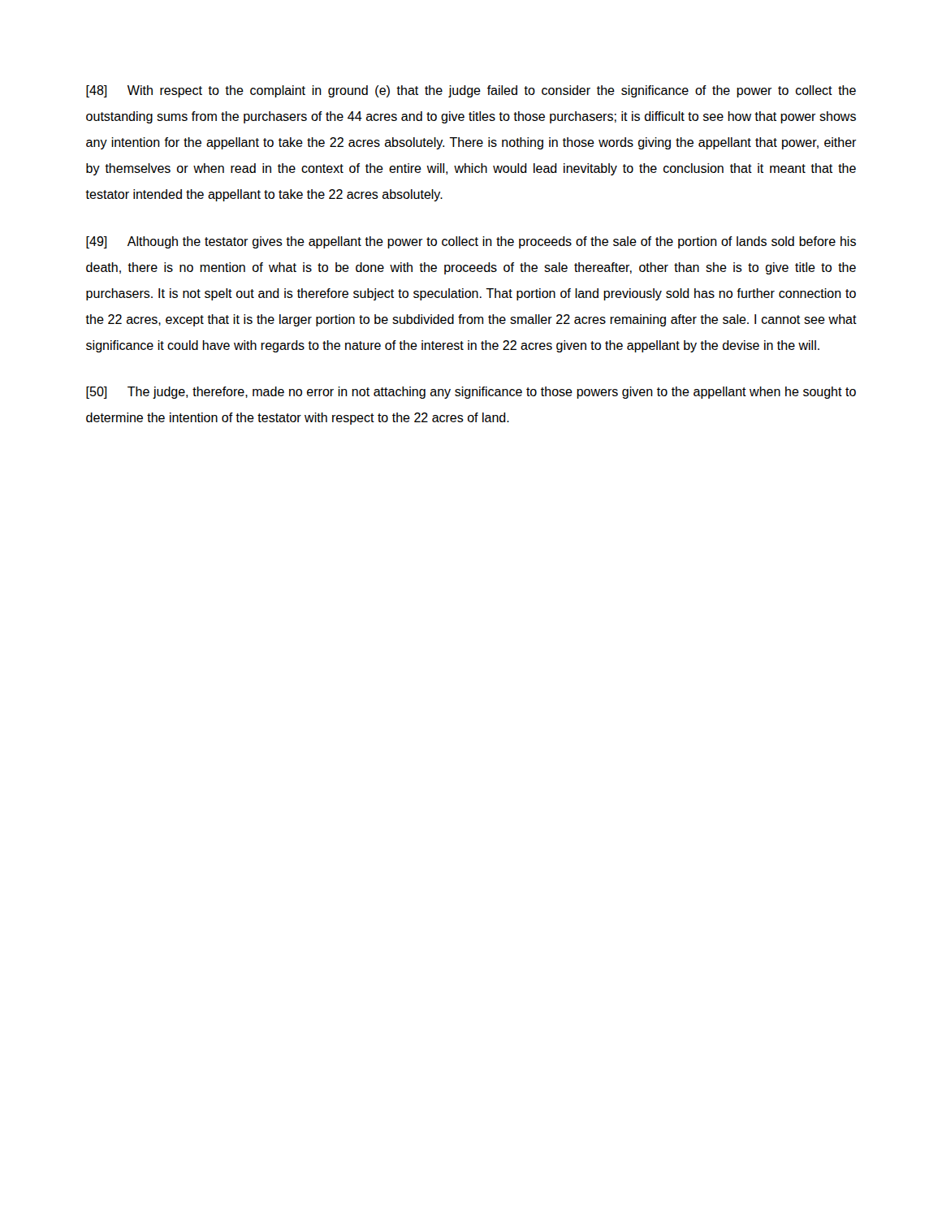[48] With respect to the complaint in ground (e) that the judge failed to consider the significance of the power to collect the outstanding sums from the purchasers of the 44 acres and to give titles to those purchasers; it is difficult to see how that power shows any intention for the appellant to take the 22 acres absolutely. There is nothing in those words giving the appellant that power, either by themselves or when read in the context of the entire will, which would lead inevitably to the conclusion that it meant that the testator intended the appellant to take the 22 acres absolutely.
[49] Although the testator gives the appellant the power to collect in the proceeds of the sale of the portion of lands sold before his death, there is no mention of what is to be done with the proceeds of the sale thereafter, other than she is to give title to the purchasers. It is not spelt out and is therefore subject to speculation. That portion of land previously sold has no further connection to the 22 acres, except that it is the larger portion to be subdivided from the smaller 22 acres remaining after the sale. I cannot see what significance it could have with regards to the nature of the interest in the 22 acres given to the appellant by the devise in the will.
[50] The judge, therefore, made no error in not attaching any significance to those powers given to the appellant when he sought to determine the intention of the testator with respect to the 22 acres of land.